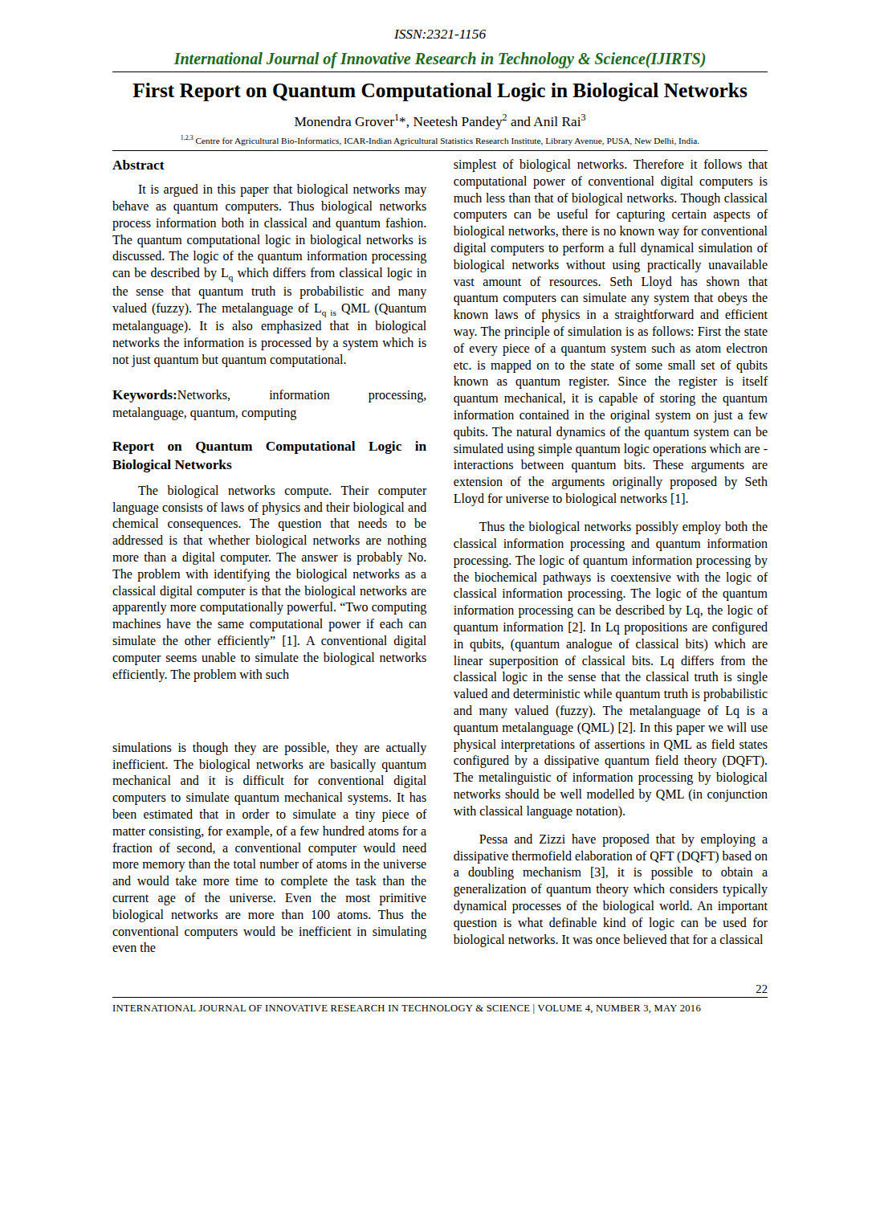ISSN:2321-1156
International Journal of Innovative Research in Technology & Science(IJIRTS)
First Report on Quantum Computational Logic in Biological Networks
Monendra Grover1*, Neetesh Pandey2 and Anil Rai3
1,2,3 Centre for Agricultural Bio-Informatics, ICAR-Indian Agricultural Statistics Research Institute, Library Avenue, PUSA, New Delhi, India.
Abstract
It is argued in this paper that biological networks may behave as quantum computers. Thus biological networks process information both in classical and quantum fashion. The quantum computational logic in biological networks is discussed. The logic of the quantum information processing can be described by Lq which differs from classical logic in the sense that quantum truth is probabilistic and many valued (fuzzy). The metalanguage of Lq is QML (Quantum metalanguage). It is also emphasized that in biological networks the information is processed by a system which is not just quantum but quantum computational.
Keywords: Networks, information processing, metalanguage, quantum, computing
Report on Quantum Computational Logic in Biological Networks
The biological networks compute. Their computer language consists of laws of physics and their biological and chemical consequences. The question that needs to be addressed is that whether biological networks are nothing more than a digital computer. The answer is probably No. The problem with identifying the biological networks as a classical digital computer is that the biological networks are apparently more computationally powerful. “Two computing machines have the same computational power if each can simulate the other efficiently” [1]. A conventional digital computer seems unable to simulate the biological networks efficiently. The problem with such
simulations is though they are possible, they are actually inefficient. The biological networks are basically quantum mechanical and it is difficult for conventional digital computers to simulate quantum mechanical systems. It has been estimated that in order to simulate a tiny piece of matter consisting, for example, of a few hundred atoms for a fraction of second, a conventional computer would need more memory than the total number of atoms in the universe and would take more time to complete the task than the current age of the universe. Even the most primitive biological networks are more than 100 atoms. Thus the conventional computers would be inefficient in simulating even the
simplest of biological networks. Therefore it follows that computational power of conventional digital computers is much less than that of biological networks. Though classical computers can be useful for capturing certain aspects of biological networks, there is no known way for conventional digital computers to perform a full dynamical simulation of biological networks without using practically unavailable vast amount of resources. Seth Lloyd has shown that quantum computers can simulate any system that obeys the known laws of physics in a straightforward and efficient way. The principle of simulation is as follows: First the state of every piece of a quantum system such as atom electron etc. is mapped on to the state of some small set of qubits known as quantum register. Since the register is itself quantum mechanical, it is capable of storing the quantum information contained in the original system on just a few qubits. The natural dynamics of the quantum system can be simulated using simple quantum logic operations which are -interactions between quantum bits. These arguments are extension of the arguments originally proposed by Seth Lloyd for universe to biological networks [1].
Thus the biological networks possibly employ both the classical information processing and quantum information processing. The logic of quantum information processing by the biochemical pathways is coextensive with the logic of classical information processing. The logic of the quantum information processing can be described by Lq, the logic of quantum information [2]. In Lq propositions are configured in qubits, (quantum analogue of classical bits) which are linear superposition of classical bits. Lq differs from the classical logic in the sense that the classical truth is single valued and deterministic while quantum truth is probabilistic and many valued (fuzzy). The metalanguage of Lq is a quantum metalanguage (QML) [2]. In this paper we will use physical interpretations of assertions in QML as field states configured by a dissipative quantum field theory (DQFT). The metalinguistic of information processing by biological networks should be well modelled by QML (in conjunction with classical language notation).
Pessa and Zizzi have proposed that by employing a dissipative thermofield elaboration of QFT (DQFT) based on a doubling mechanism [3], it is possible to obtain a generalization of quantum theory which considers typically dynamical processes of the biological world. An important question is what definable kind of logic can be used for biological networks. It was once believed that for a classical
22
INTERNATIONAL JOURNAL OF INNOVATIVE RESEARCH IN TECHNOLOGY & SCIENCE | VOLUME 4, NUMBER 3, MAY 2016